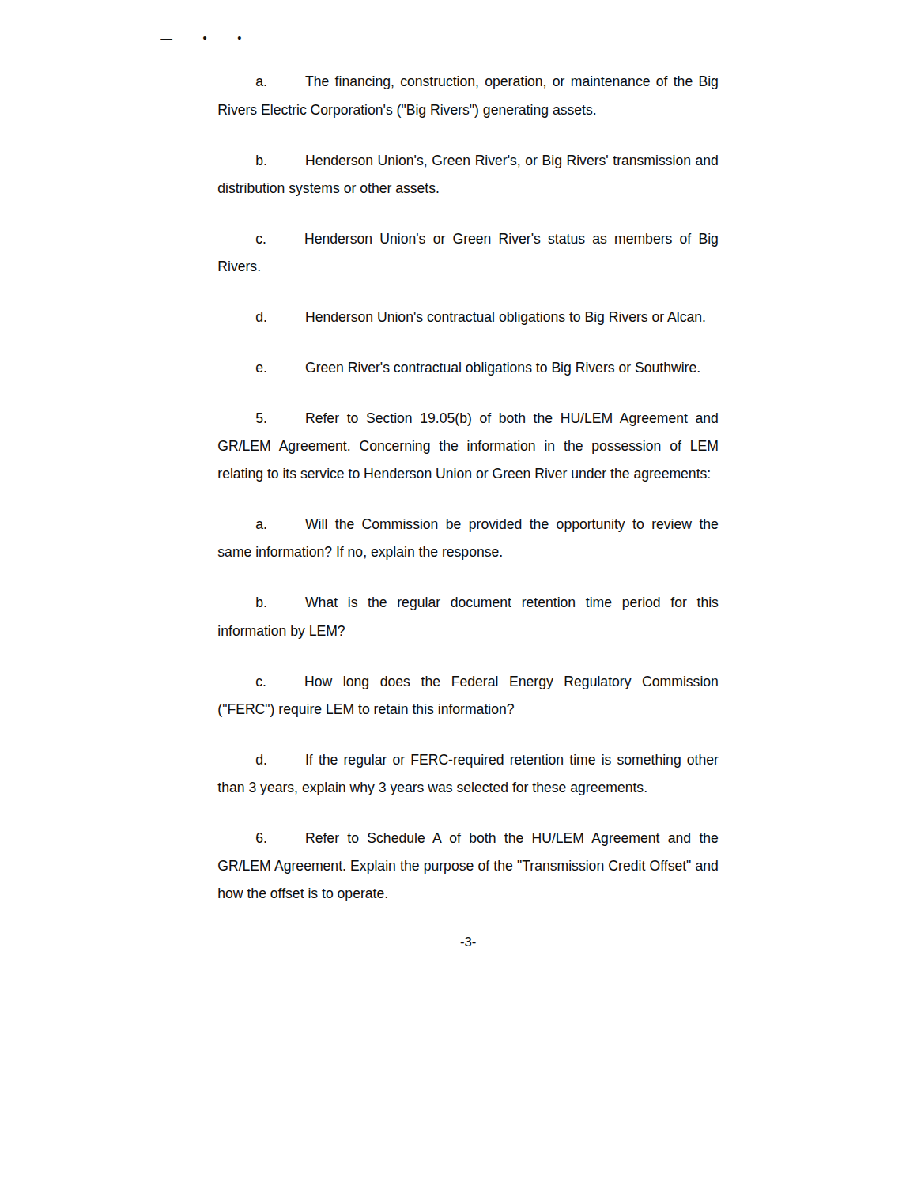— • •
a. The financing, construction, operation, or maintenance of the Big Rivers Electric Corporation's ("Big Rivers") generating assets.
b. Henderson Union's, Green River's, or Big Rivers' transmission and distribution systems or other assets.
c. Henderson Union's or Green River's status as members of Big Rivers.
d. Henderson Union's contractual obligations to Big Rivers or Alcan.
e. Green River's contractual obligations to Big Rivers or Southwire.
5. Refer to Section 19.05(b) of both the HU/LEM Agreement and GR/LEM Agreement. Concerning the information in the possession of LEM relating to its service to Henderson Union or Green River under the agreements:
a. Will the Commission be provided the opportunity to review the same information? If no, explain the response.
b. What is the regular document retention time period for this information by LEM?
c. How long does the Federal Energy Regulatory Commission ("FERC") require LEM to retain this information?
d. If the regular or FERC-required retention time is something other than 3 years, explain why 3 years was selected for these agreements.
6. Refer to Schedule A of both the HU/LEM Agreement and the GR/LEM Agreement. Explain the purpose of the "Transmission Credit Offset" and how the offset is to operate.
-3-